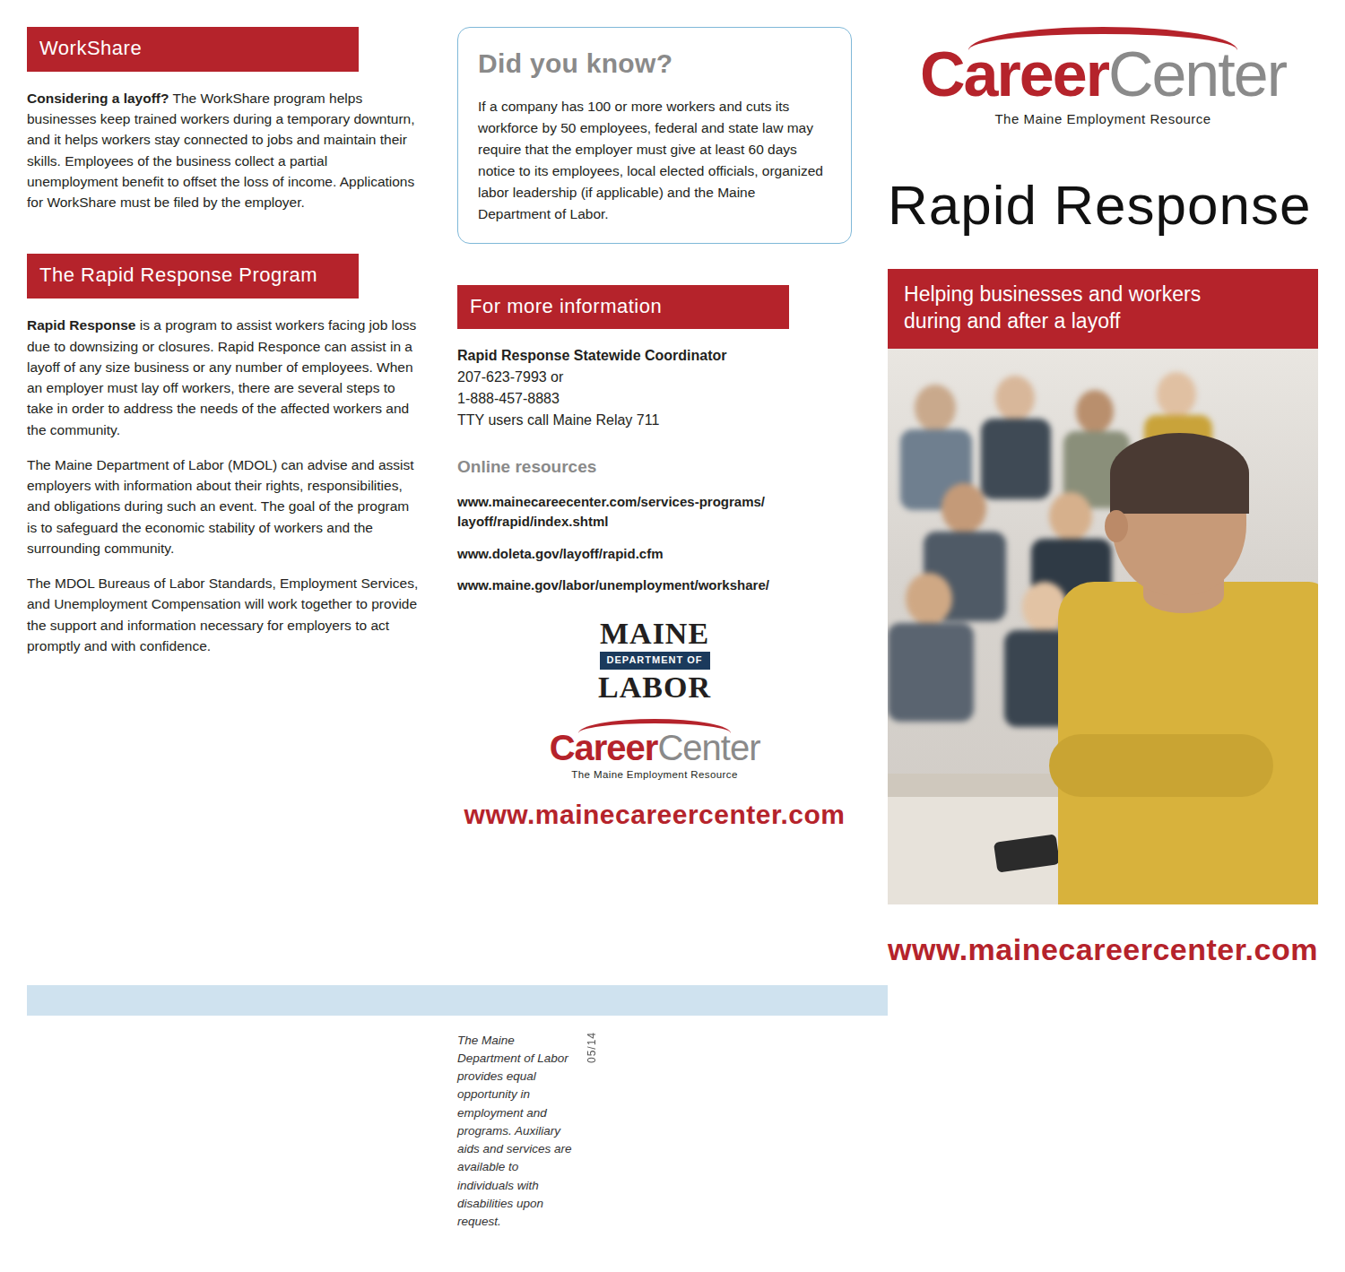WorkShare
Considering a layoff? The WorkShare program helps businesses keep trained workers during a temporary downturn, and it helps workers stay connected to jobs and maintain their skills. Employees of the business collect a partial unemployment benefit to offset the loss of income. Applications for WorkShare must be filed by the employer.
The Rapid Response Program
Rapid Response is a program to assist workers facing job loss due to downsizing or closures. Rapid Responce can assist in a layoff of any size business or any number of employees. When an employer must lay off workers, there are several steps to take in order to address the needs of the affected workers and the community.
The Maine Department of Labor (MDOL) can advise and assist employers with information about their rights, responsibilities, and obligations during such an event. The goal of the program is to safeguard the economic stability of workers and the surrounding community.
The MDOL Bureaus of Labor Standards, Employment Services, and Unemployment Compensation will work together to provide the support and information necessary for employers to act promptly and with confidence.
Did you know?
If a company has 100 or more workers and cuts its workforce by 50 employees, federal and state law may require that the employer must give at least 60 days notice to its employees, local elected officials, organized labor leadership (if applicable) and the Maine Department of Labor.
For more information
Rapid Response Statewide Coordinator 207-623-7993 or
1-888-457-8883
TTY users call Maine Relay 711
Online resources
www.mainecareecenter.com/services-programs/
layoff/rapid/index.shtml
www.doleta.gov/layoff/rapid.cfm
www.maine.gov/labor/unemployment/workshare/
MAINE DEPARTMENT OF LABOR
Career Center
The Maine Employment Resource
www.mainecareercenter.com
Career Center
The Maine Employment Resource
Rapid Response
Helping businesses and workers
during and after a layoff
www.mainecareercenter.com
The Maine Department of Labor provides equal opportunity in employment and programs. Auxiliary aids and services are available to individuals with disabilities upon request.
05/14